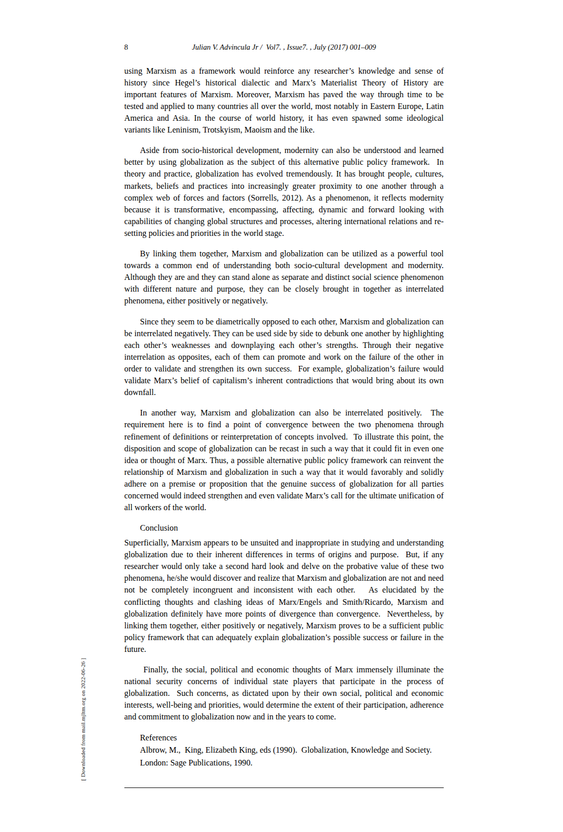[ Downloaded from mail.mjltm.org on 2022-06-26 ]
8
Julian V. Advincula Jr / Vol7. , Issue7. , July (2017) 001–009
using Marxism as a framework would reinforce any researcher’s knowledge and sense of history since Hegel’s historical dialectic and Marx’s Materialist Theory of History are important features of Marxism. Moreover, Marxism has paved the way through time to be tested and applied to many countries all over the world, most notably in Eastern Europe, Latin America and Asia. In the course of world history, it has even spawned some ideological variants like Leninism, Trotskyism, Maoism and the like.
Aside from socio-historical development, modernity can also be understood and learned better by using globalization as the subject of this alternative public policy framework. In theory and practice, globalization has evolved tremendously. It has brought people, cultures, markets, beliefs and practices into increasingly greater proximity to one another through a complex web of forces and factors (Sorrells, 2012). As a phenomenon, it reflects modernity because it is transformative, encompassing, affecting, dynamic and forward looking with capabilities of changing global structures and processes, altering international relations and re-setting policies and priorities in the world stage.
By linking them together, Marxism and globalization can be utilized as a powerful tool towards a common end of understanding both socio-cultural development and modernity. Although they are and they can stand alone as separate and distinct social science phenomenon with different nature and purpose, they can be closely brought in together as interrelated phenomena, either positively or negatively.
Since they seem to be diametrically opposed to each other, Marxism and globalization can be interrelated negatively. They can be used side by side to debunk one another by highlighting each other’s weaknesses and downplaying each other’s strengths. Through their negative interrelation as opposites, each of them can promote and work on the failure of the other in order to validate and strengthen its own success. For example, globalization’s failure would validate Marx’s belief of capitalism’s inherent contradictions that would bring about its own downfall.
In another way, Marxism and globalization can also be interrelated positively. The requirement here is to find a point of convergence between the two phenomena through refinement of definitions or reinterpretation of concepts involved. To illustrate this point, the disposition and scope of globalization can be recast in such a way that it could fit in even one idea or thought of Marx. Thus, a possible alternative public policy framework can reinvent the relationship of Marxism and globalization in such a way that it would favorably and solidly adhere on a premise or proposition that the genuine success of globalization for all parties concerned would indeed strengthen and even validate Marx’s call for the ultimate unification of all workers of the world.
Conclusion
Superficially, Marxism appears to be unsuited and inappropriate in studying and understanding globalization due to their inherent differences in terms of origins and purpose. But, if any researcher would only take a second hard look and delve on the probative value of these two phenomena, he/she would discover and realize that Marxism and globalization are not and need not be completely incongruent and inconsistent with each other. As elucidated by the conflicting thoughts and clashing ideas of Marx/Engels and Smith/Ricardo, Marxism and globalization definitely have more points of divergence than convergence. Nevertheless, by linking them together, either positively or negatively, Marxism proves to be a sufficient public policy framework that can adequately explain globalization’s possible success or failure in the future.
Finally, the social, political and economic thoughts of Marx immensely illuminate the national security concerns of individual state players that participate in the process of globalization. Such concerns, as dictated upon by their own social, political and economic interests, well-being and priorities, would determine the extent of their participation, adherence and commitment to globalization now and in the years to come.
References
Albrow, M., King, Elizabeth King, eds (1990). Globalization, Knowledge and Society.
London: Sage Publications, 1990.